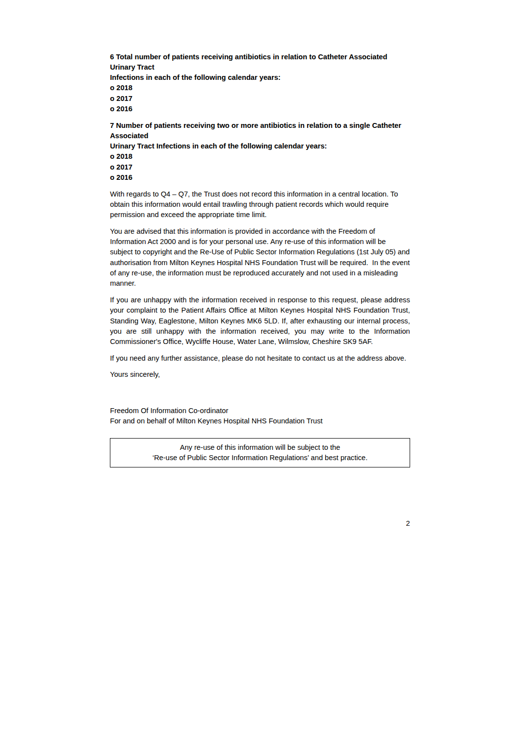6 Total number of patients receiving antibiotics in relation to Catheter Associated Urinary Tract Infections in each of the following calendar years: o 2018 o 2017 o 2016
7 Number of patients receiving two or more antibiotics in relation to a single Catheter Associated Urinary Tract Infections in each of the following calendar years: o 2018 o 2017 o 2016
With regards to Q4 – Q7, the Trust does not record this information in a central location. To obtain this information would entail trawling through patient records which would require permission and exceed the appropriate time limit.
You are advised that this information is provided in accordance with the Freedom of Information Act 2000 and is for your personal use. Any re-use of this information will be subject to copyright and the Re-Use of Public Sector Information Regulations (1st July 05) and authorisation from Milton Keynes Hospital NHS Foundation Trust will be required. In the event of any re-use, the information must be reproduced accurately and not used in a misleading manner.
If you are unhappy with the information received in response to this request, please address your complaint to the Patient Affairs Office at Milton Keynes Hospital NHS Foundation Trust, Standing Way, Eaglestone, Milton Keynes MK6 5LD. If, after exhausting our internal process, you are still unhappy with the information received, you may write to the Information Commissioner's Office, Wycliffe House, Water Lane, Wilmslow, Cheshire SK9 5AF.
If you need any further assistance, please do not hesitate to contact us at the address above.
Yours sincerely,
Freedom Of Information Co-ordinator
For and on behalf of Milton Keynes Hospital NHS Foundation Trust
Any re-use of this information will be subject to the
‘Re-use of Public Sector Information Regulations’ and best practice.
2